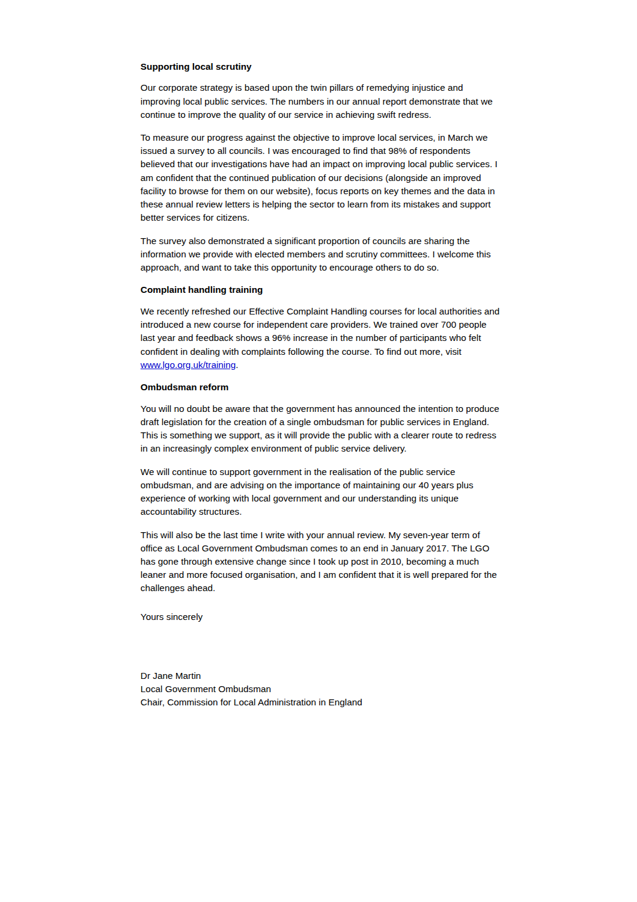Supporting local scrutiny
Our corporate strategy is based upon the twin pillars of remedying injustice and improving local public services. The numbers in our annual report demonstrate that we continue to improve the quality of our service in achieving swift redress.
To measure our progress against the objective to improve local services, in March we issued a survey to all councils. I was encouraged to find that 98% of respondents believed that our investigations have had an impact on improving local public services. I am confident that the continued publication of our decisions (alongside an improved facility to browse for them on our website), focus reports on key themes and the data in these annual review letters is helping the sector to learn from its mistakes and support better services for citizens.
The survey also demonstrated a significant proportion of councils are sharing the information we provide with elected members and scrutiny committees. I welcome this approach, and want to take this opportunity to encourage others to do so.
Complaint handling training
We recently refreshed our Effective Complaint Handling courses for local authorities and introduced a new course for independent care providers. We trained over 700 people last year and feedback shows a 96% increase in the number of participants who felt confident in dealing with complaints following the course. To find out more, visit www.lgo.org.uk/training.
Ombudsman reform
You will no doubt be aware that the government has announced the intention to produce draft legislation for the creation of a single ombudsman for public services in England. This is something we support, as it will provide the public with a clearer route to redress in an increasingly complex environment of public service delivery.
We will continue to support government in the realisation of the public service ombudsman, and are advising on the importance of maintaining our 40 years plus experience of working with local government and our understanding its unique accountability structures.
This will also be the last time I write with your annual review. My seven-year term of office as Local Government Ombudsman comes to an end in January 2017. The LGO has gone through extensive change since I took up post in 2010, becoming a much leaner and more focused organisation, and I am confident that it is well prepared for the challenges ahead.
Yours sincerely
Dr Jane Martin
Local Government Ombudsman
Chair, Commission for Local Administration in England